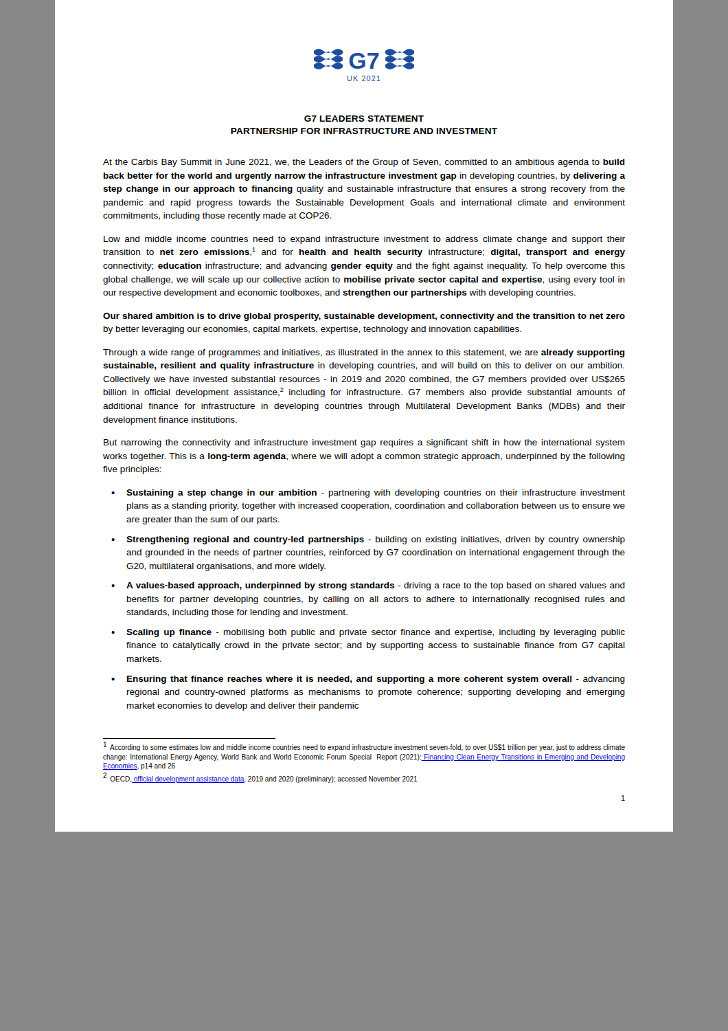G7 UK 2021
G7 LEADERS STATEMENT
PARTNERSHIP FOR INFRASTRUCTURE AND INVESTMENT
At the Carbis Bay Summit in June 2021, we, the Leaders of the Group of Seven, committed to an ambitious agenda to build back better for the world and urgently narrow the infrastructure investment gap in developing countries, by delivering a step change in our approach to financing quality and sustainable infrastructure that ensures a strong recovery from the pandemic and rapid progress towards the Sustainable Development Goals and international climate and environment commitments, including those recently made at COP26.
Low and middle income countries need to expand infrastructure investment to address climate change and support their transition to net zero emissions,1 and for health and health security infrastructure; digital, transport and energy connectivity; education infrastructure; and advancing gender equity and the fight against inequality. To help overcome this global challenge, we will scale up our collective action to mobilise private sector capital and expertise, using every tool in our respective development and economic toolboxes, and strengthen our partnerships with developing countries.
Our shared ambition is to drive global prosperity, sustainable development, connectivity and the transition to net zero by better leveraging our economies, capital markets, expertise, technology and innovation capabilities.
Through a wide range of programmes and initiatives, as illustrated in the annex to this statement, we are already supporting sustainable, resilient and quality infrastructure in developing countries, and will build on this to deliver on our ambition. Collectively we have invested substantial resources - in 2019 and 2020 combined, the G7 members provided over US$265 billion in official development assistance,2 including for infrastructure. G7 members also provide substantial amounts of additional finance for infrastructure in developing countries through Multilateral Development Banks (MDBs) and their development finance institutions.
But narrowing the connectivity and infrastructure investment gap requires a significant shift in how the international system works together. This is a long-term agenda, where we will adopt a common strategic approach, underpinned by the following five principles:
Sustaining a step change in our ambition - partnering with developing countries on their infrastructure investment plans as a standing priority, together with increased cooperation, coordination and collaboration between us to ensure we are greater than the sum of our parts.
Strengthening regional and country-led partnerships - building on existing initiatives, driven by country ownership and grounded in the needs of partner countries, reinforced by G7 coordination on international engagement through the G20, multilateral organisations, and more widely.
A values-based approach, underpinned by strong standards - driving a race to the top based on shared values and benefits for partner developing countries, by calling on all actors to adhere to internationally recognised rules and standards, including those for lending and investment.
Scaling up finance - mobilising both public and private sector finance and expertise, including by leveraging public finance to catalytically crowd in the private sector; and by supporting access to sustainable finance from G7 capital markets.
Ensuring that finance reaches where it is needed, and supporting a more coherent system overall - advancing regional and country-owned platforms as mechanisms to promote coherence; supporting developing and emerging market economies to develop and deliver their pandemic
1 According to some estimates low and middle income countries need to expand infrastructure investment seven-fold, to over US$1 trillion per year, just to address climate change: International Energy Agency, World Bank and World Economic Forum Special Report (2021): Financing Clean Energy Transitions in Emerging and Developing Economies, p14 and 26
2 OECD, official development assistance data, 2019 and 2020 (preliminary); accessed November 2021
1